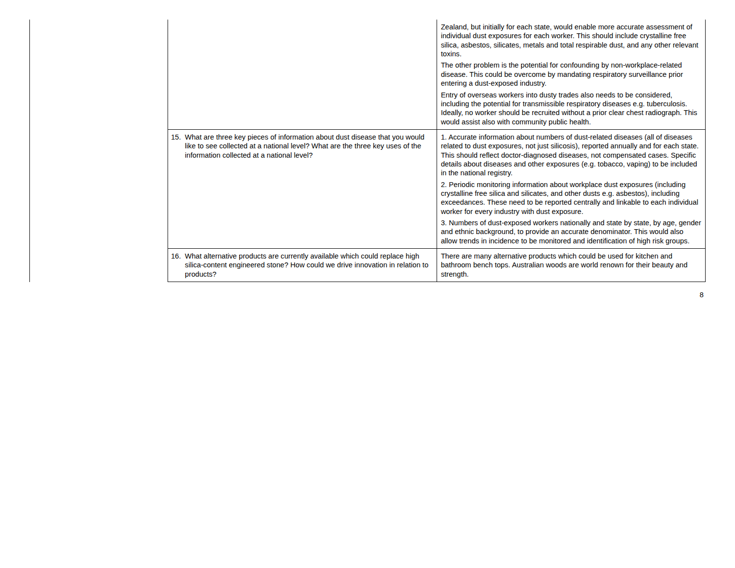| | | Zealand, but initially for each state, would enable more accurate assessment of individual dust exposures for each worker. This should include crystalline free silica, asbestos, silicates, metals and total respirable dust, and any other relevant toxins. The other problem is the potential for confounding by non-workplace-related disease. This could be overcome by mandating respiratory surveillance prior entering a dust-exposed industry. Entry of overseas workers into dusty trades also needs to be considered, including the potential for transmissible respiratory diseases e.g. tuberculosis. Ideally, no worker should be recruited without a prior clear chest radiograph. This would assist also with community public health. |
| | What are three key pieces of information about dust disease that you would like to see collected at a national level? What are the three key uses of the information collected at a national level? | 1. Accurate information about numbers of dust-related diseases (all of diseases related to dust exposures, not just silicosis), reported annually and for each state. This should reflect doctor-diagnosed diseases, not compensated cases. Specific details about diseases and other exposures (e.g. tobacco, vaping) to be included in the national registry. 2. Periodic monitoring information about workplace dust exposures (including crystalline free silica and silicates, and other dusts e.g. asbestos), including exceedances. These need to be reported centrally and linkable to each individual worker for every industry with dust exposure. 3. Numbers of dust-exposed workers nationally and state by state, by age, gender and ethnic background, to provide an accurate denominator. This would also allow trends in incidence to be monitored and identification of high risk groups. |
| | What alternative products are currently available which could replace high silica-content engineered stone? How could we drive innovation in relation to products? | There are many alternative products which could be used for kitchen and bathroom bench tops. Australian woods are world renown for their beauty and strength. |
8